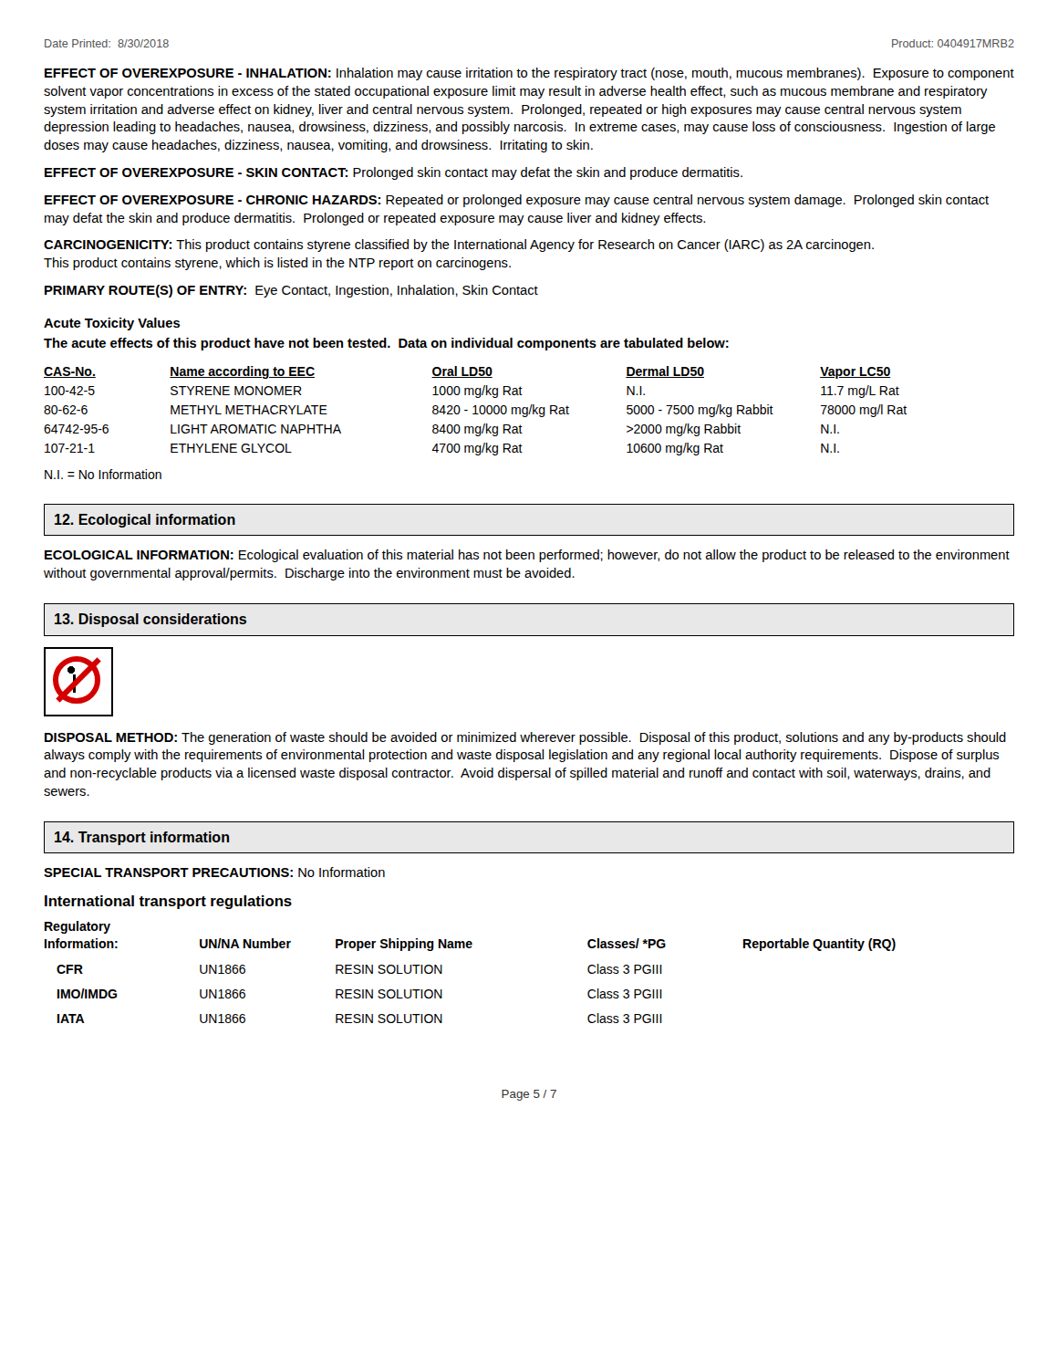Date Printed: 8/30/2018 Product: 0404917MRB2
EFFECT OF OVEREXPOSURE - INHALATION: Inhalation may cause irritation to the respiratory tract (nose, mouth, mucous membranes). Exposure to component solvent vapor concentrations in excess of the stated occupational exposure limit may result in adverse health effect, such as mucous membrane and respiratory system irritation and adverse effect on kidney, liver and central nervous system. Prolonged, repeated or high exposures may cause central nervous system depression leading to headaches, nausea, drowsiness, dizziness, and possibly narcosis. In extreme cases, may cause loss of consciousness. Ingestion of large doses may cause headaches, dizziness, nausea, vomiting, and drowsiness. Irritating to skin.
EFFECT OF OVEREXPOSURE - SKIN CONTACT: Prolonged skin contact may defat the skin and produce dermatitis.
EFFECT OF OVEREXPOSURE - CHRONIC HAZARDS: Repeated or prolonged exposure may cause central nervous system damage. Prolonged skin contact may defat the skin and produce dermatitis. Prolonged or repeated exposure may cause liver and kidney effects.
CARCINOGENICITY: This product contains styrene classified by the International Agency for Research on Cancer (IARC) as 2A carcinogen.
This product contains styrene, which is listed in the NTP report on carcinogens.
PRIMARY ROUTE(S) OF ENTRY: Eye Contact, Ingestion, Inhalation, Skin Contact
Acute Toxicity Values
The acute effects of this product have not been tested. Data on individual components are tabulated below:
| CAS-No. | Name according to EEC | Oral LD50 | Dermal LD50 | Vapor LC50 |
| --- | --- | --- | --- | --- |
| 100-42-5 | STYRENE MONOMER | 1000 mg/kg Rat | N.I. | 11.7 mg/L Rat |
| 80-62-6 | METHYL METHACRYLATE | 8420 - 10000 mg/kg Rat | 5000 - 7500 mg/kg Rabbit | 78000 mg/l Rat |
| 64742-95-6 | LIGHT AROMATIC NAPHTHA | 8400 mg/kg Rat | >2000 mg/kg Rabbit | N.I. |
| 107-21-1 | ETHYLENE GLYCOL | 4700 mg/kg Rat | 10600 mg/kg Rat | N.I. |
N.I. = No Information
12. Ecological information
ECOLOGICAL INFORMATION: Ecological evaluation of this material has not been performed; however, do not allow the product to be released to the environment without governmental approval/permits. Discharge into the environment must be avoided.
13. Disposal considerations
DISPOSAL METHOD: The generation of waste should be avoided or minimized wherever possible. Disposal of this product, solutions and any by-products should always comply with the requirements of environmental protection and waste disposal legislation and any regional local authority requirements. Dispose of surplus and non-recyclable products via a licensed waste disposal contractor. Avoid dispersal of spilled material and runoff and contact with soil, waterways, drains, and sewers.
14. Transport information
SPECIAL TRANSPORT PRECAUTIONS: No Information
International transport regulations
| Regulatory Information: | UN/NA Number | Proper Shipping Name | Classes/ *PG | Reportable Quantity (RQ) |
| --- | --- | --- | --- | --- |
| CFR | UN1866 | RESIN SOLUTION | Class 3 PGIII | |
| IMO/IMDG | UN1866 | RESIN SOLUTION | Class 3 PGIII | |
| IATA | UN1866 | RESIN SOLUTION | Class 3 PGIII | |
Page 5 / 7